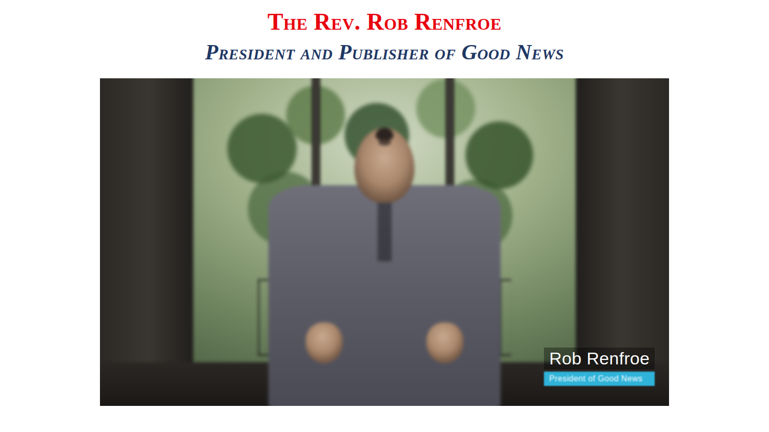The Rev. Rob Renfroe
President and Publisher of Good News
Rob Renfroe President of Good News
Blurred video still of Rob Renfroe speaking indoors in front of large windows, with an on-screen caption reading "Rob Renfroe" and a teal banner beneath it.